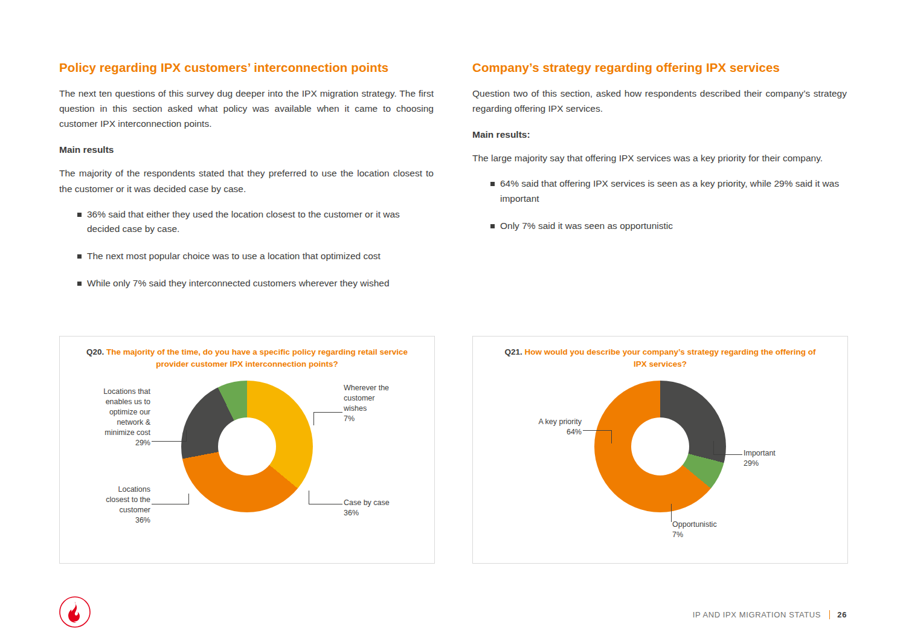Policy regarding IPX customers’ interconnection points
The next ten questions of this survey dug deeper into the IPX migration strategy. The first question in this section asked what policy was available when it came to choosing customer IPX interconnection points.
Main results
The majority of the respondents stated that they preferred to use the location closest to the customer or it was decided case by case.
36% said that either they used the location closest to the customer or it was decided case by case.
The next most popular choice was to use a location that optimized cost
While only 7% said they interconnected customers wherever they wished
Company’s strategy regarding offering IPX services
Question two of this section, asked how respondents described their company’s strategy regarding offering IPX services.
Main results:
The large majority say that offering IPX services was a key priority for their company.
64% said that offering IPX services is seen as a key priority, while 29% said it was important
Only 7% said it was seen as opportunistic
Q20. The majority of the time, do you have a specific policy regarding retail service provider customer IPX interconnection points?
Locations that
enables us to
optimize our
network &
minimize cost
29%
Locations
closest to the
customer
36%
Wherever the
customer
wishes
7%
Case by case
36%
Q21. How would you describe your company’s strategy regarding the offering of IPX services?
A key priority
64%
Important
29%
Opportunistic
7%
IP AND IPX MIGRATION STATUS 26